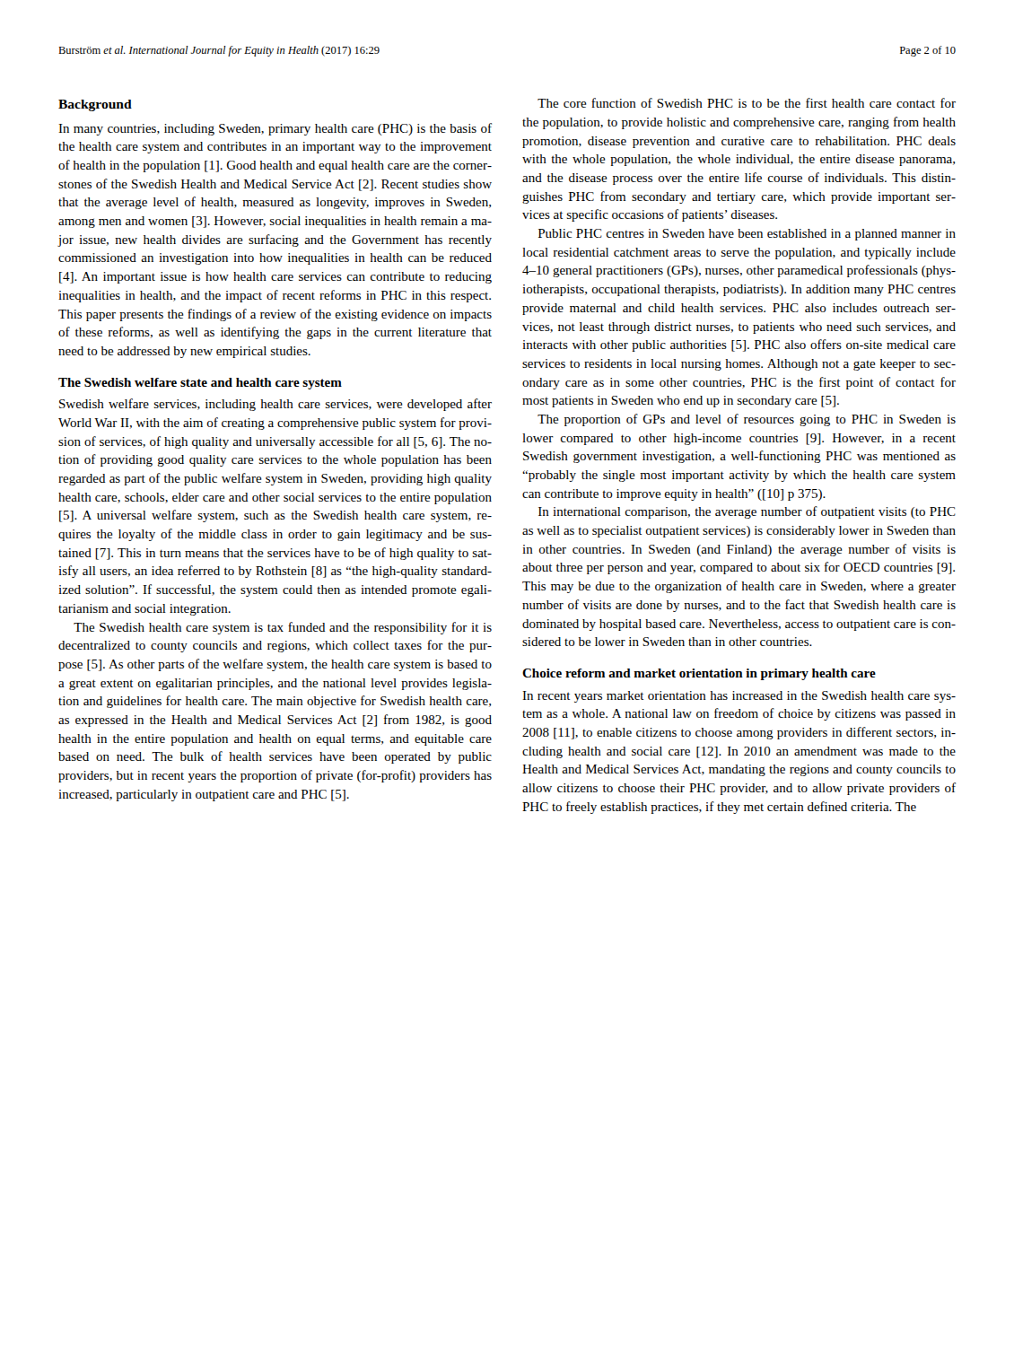Burström et al. International Journal for Equity in Health (2017) 16:29
Page 2 of 10
Background
In many countries, including Sweden, primary health care (PHC) is the basis of the health care system and contributes in an important way to the improvement of health in the population [1]. Good health and equal health care are the cornerstones of the Swedish Health and Medical Service Act [2]. Recent studies show that the average level of health, measured as longevity, improves in Sweden, among men and women [3]. However, social inequalities in health remain a major issue, new health divides are surfacing and the Government has recently commissioned an investigation into how inequalities in health can be reduced [4]. An important issue is how health care services can contribute to reducing inequalities in health, and the impact of recent reforms in PHC in this respect. This paper presents the findings of a review of the existing evidence on impacts of these reforms, as well as identifying the gaps in the current literature that need to be addressed by new empirical studies.
The Swedish welfare state and health care system
Swedish welfare services, including health care services, were developed after World War II, with the aim of creating a comprehensive public system for provision of services, of high quality and universally accessible for all [5, 6]. The notion of providing good quality care services to the whole population has been regarded as part of the public welfare system in Sweden, providing high quality health care, schools, elder care and other social services to the entire population [5]. A universal welfare system, such as the Swedish health care system, requires the loyalty of the middle class in order to gain legitimacy and be sustained [7]. This in turn means that the services have to be of high quality to satisfy all users, an idea referred to by Rothstein [8] as “the high-quality standardized solution”. If successful, the system could then as intended promote egalitarianism and social integration.
The Swedish health care system is tax funded and the responsibility for it is decentralized to county councils and regions, which collect taxes for the purpose [5]. As other parts of the welfare system, the health care system is based to a great extent on egalitarian principles, and the national level provides legislation and guidelines for health care. The main objective for Swedish health care, as expressed in the Health and Medical Services Act [2] from 1982, is good health in the entire population and health on equal terms, and equitable care based on need. The bulk of health services have been operated by public providers, but in recent years the proportion of private (for-profit) providers has increased, particularly in outpatient care and PHC [5].
The core function of Swedish PHC is to be the first health care contact for the population, to provide holistic and comprehensive care, ranging from health promotion, disease prevention and curative care to rehabilitation. PHC deals with the whole population, the whole individual, the entire disease panorama, and the disease process over the entire life course of individuals. This distinguishes PHC from secondary and tertiary care, which provide important services at specific occasions of patients’ diseases.
Public PHC centres in Sweden have been established in a planned manner in local residential catchment areas to serve the population, and typically include 4–10 general practitioners (GPs), nurses, other paramedical professionals (physiotherapists, occupational therapists, podiatrists). In addition many PHC centres provide maternal and child health services. PHC also includes outreach services, not least through district nurses, to patients who need such services, and interacts with other public authorities [5]. PHC also offers on-site medical care services to residents in local nursing homes. Although not a gate keeper to secondary care as in some other countries, PHC is the first point of contact for most patients in Sweden who end up in secondary care [5].
The proportion of GPs and level of resources going to PHC in Sweden is lower compared to other high-income countries [9]. However, in a recent Swedish government investigation, a well-functioning PHC was mentioned as “probably the single most important activity by which the health care system can contribute to improve equity in health” ([10] p 375).
In international comparison, the average number of outpatient visits (to PHC as well as to specialist outpatient services) is considerably lower in Sweden than in other countries. In Sweden (and Finland) the average number of visits is about three per person and year, compared to about six for OECD countries [9]. This may be due to the organization of health care in Sweden, where a greater number of visits are done by nurses, and to the fact that Swedish health care is dominated by hospital based care. Nevertheless, access to outpatient care is considered to be lower in Sweden than in other countries.
Choice reform and market orientation in primary health care
In recent years market orientation has increased in the Swedish health care system as a whole. A national law on freedom of choice by citizens was passed in 2008 [11], to enable citizens to choose among providers in different sectors, including health and social care [12]. In 2010 an amendment was made to the Health and Medical Services Act, mandating the regions and county councils to allow citizens to choose their PHC provider, and to allow private providers of PHC to freely establish practices, if they met certain defined criteria. The